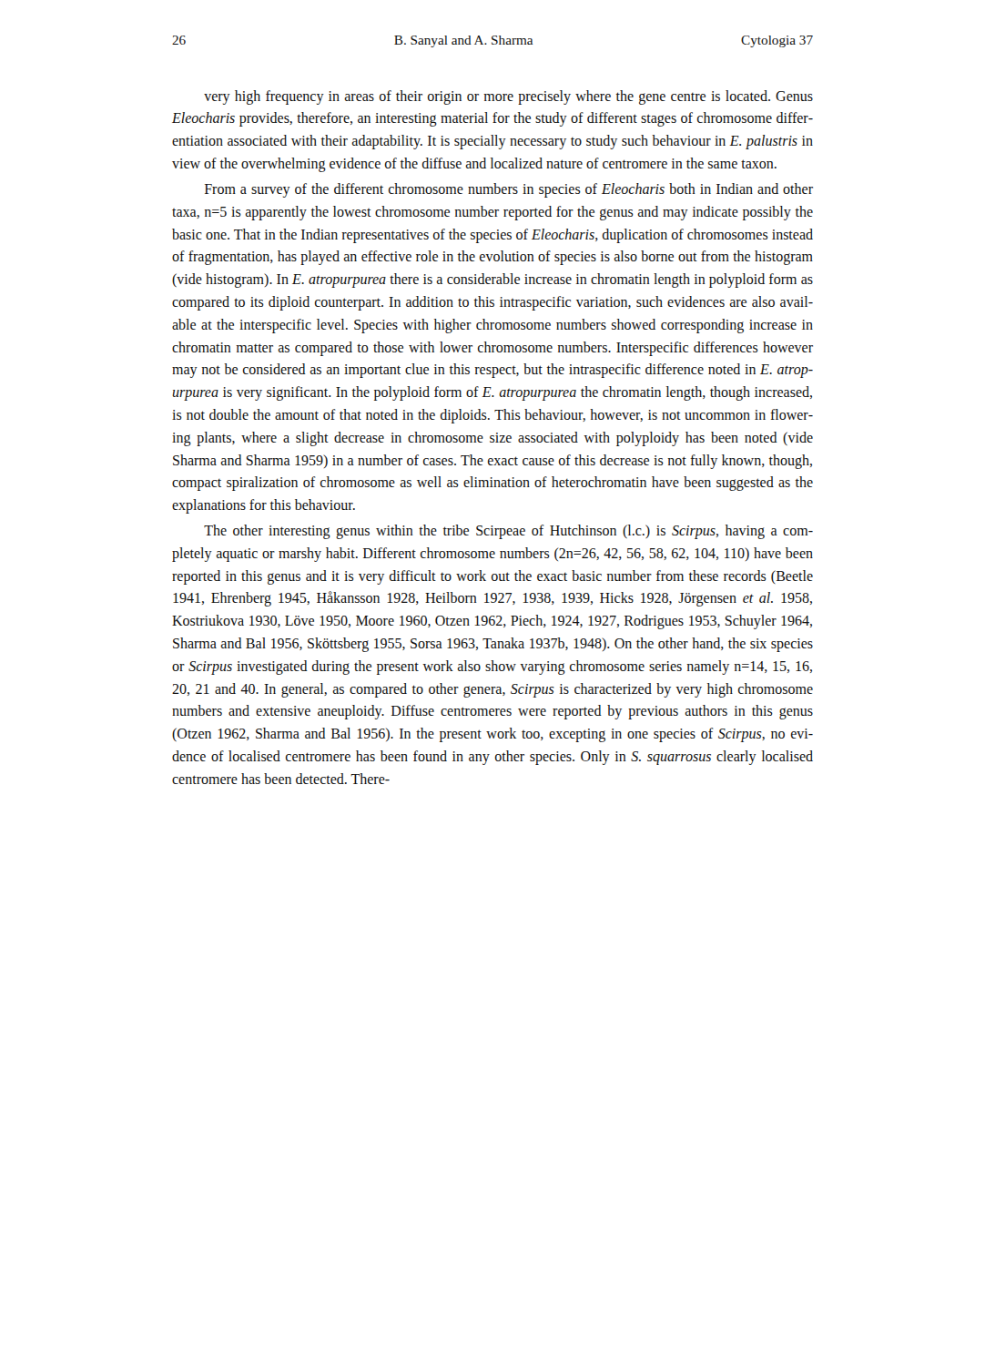26 B. Sanyal and A. Sharma Cytologia 37
very high frequency in areas of their origin or more precisely where the gene centre is located. Genus Eleocharis provides, therefore, an interesting material for the study of different stages of chromosome differentiation associated with their adaptability. It is specially necessary to study such behaviour in E. palustris in view of the overwhelming evidence of the diffuse and localized nature of centromere in the same taxon.
From a survey of the different chromosome numbers in species of Eleocharis both in Indian and other taxa, n=5 is apparently the lowest chromosome number reported for the genus and may indicate possibly the basic one. That in the Indian representatives of the species of Eleocharis, duplication of chromosomes instead of fragmentation, has played an effective role in the evolution of species is also borne out from the histogram (vide histogram). In E. atropurpurea there is a considerable increase in chromatin length in polyploid form as compared to its diploid counterpart. In addition to this intraspecific variation, such evidences are also available at the interspecific level. Species with higher chromosome numbers showed corresponding increase in chromatin matter as compared to those with lower chromosome numbers. Interspecific differences however may not be considered as an important clue in this respect, but the intraspecific difference noted in E. atropurpurea is very significant. In the polyploid form of E. atropurpurea the chromatin length, though increased, is not double the amount of that noted in the diploids. This behaviour, however, is not uncommon in flowering plants, where a slight decrease in chromosome size associated with polyploidy has been noted (vide Sharma and Sharma 1959) in a number of cases. The exact cause of this decrease is not fully known, though, compact spiralization of chromosome as well as elimination of heterochromatin have been suggested as the explanations for this behaviour.
The other interesting genus within the tribe Scirpeae of Hutchinson (l.c.) is Scirpus, having a completely aquatic or marshy habit. Different chromosome numbers (2n=26, 42, 56, 58, 62, 104, 110) have been reported in this genus and it is very difficult to work out the exact basic number from these records (Beetle 1941, Ehrenberg 1945, Håkansson 1928, Heilborn 1927, 1938, 1939, Hicks 1928, Jörgensen et al. 1958, Kostriukova 1930, Löve 1950, Moore 1960, Otzen 1962, Piech, 1924, 1927, Rodrigues 1953, Schuyler 1964, Sharma and Bal 1956, Sköttsberg 1955, Sorsa 1963, Tanaka 1937b, 1948). On the other hand, the six species or Scirpus investigated during the present work also show varying chromosome series namely n=14, 15, 16, 20, 21 and 40. In general, as compared to other genera, Scirpus is characterized by very high chromosome numbers and extensive aneuploidy. Diffuse centromeres were reported by previous authors in this genus (Otzen 1962, Sharma and Bal 1956). In the present work too, excepting in one species of Scirpus, no evidence of localised centromere has been found in any other species. Only in S. squarrosus clearly localised centromere has been detected. There-